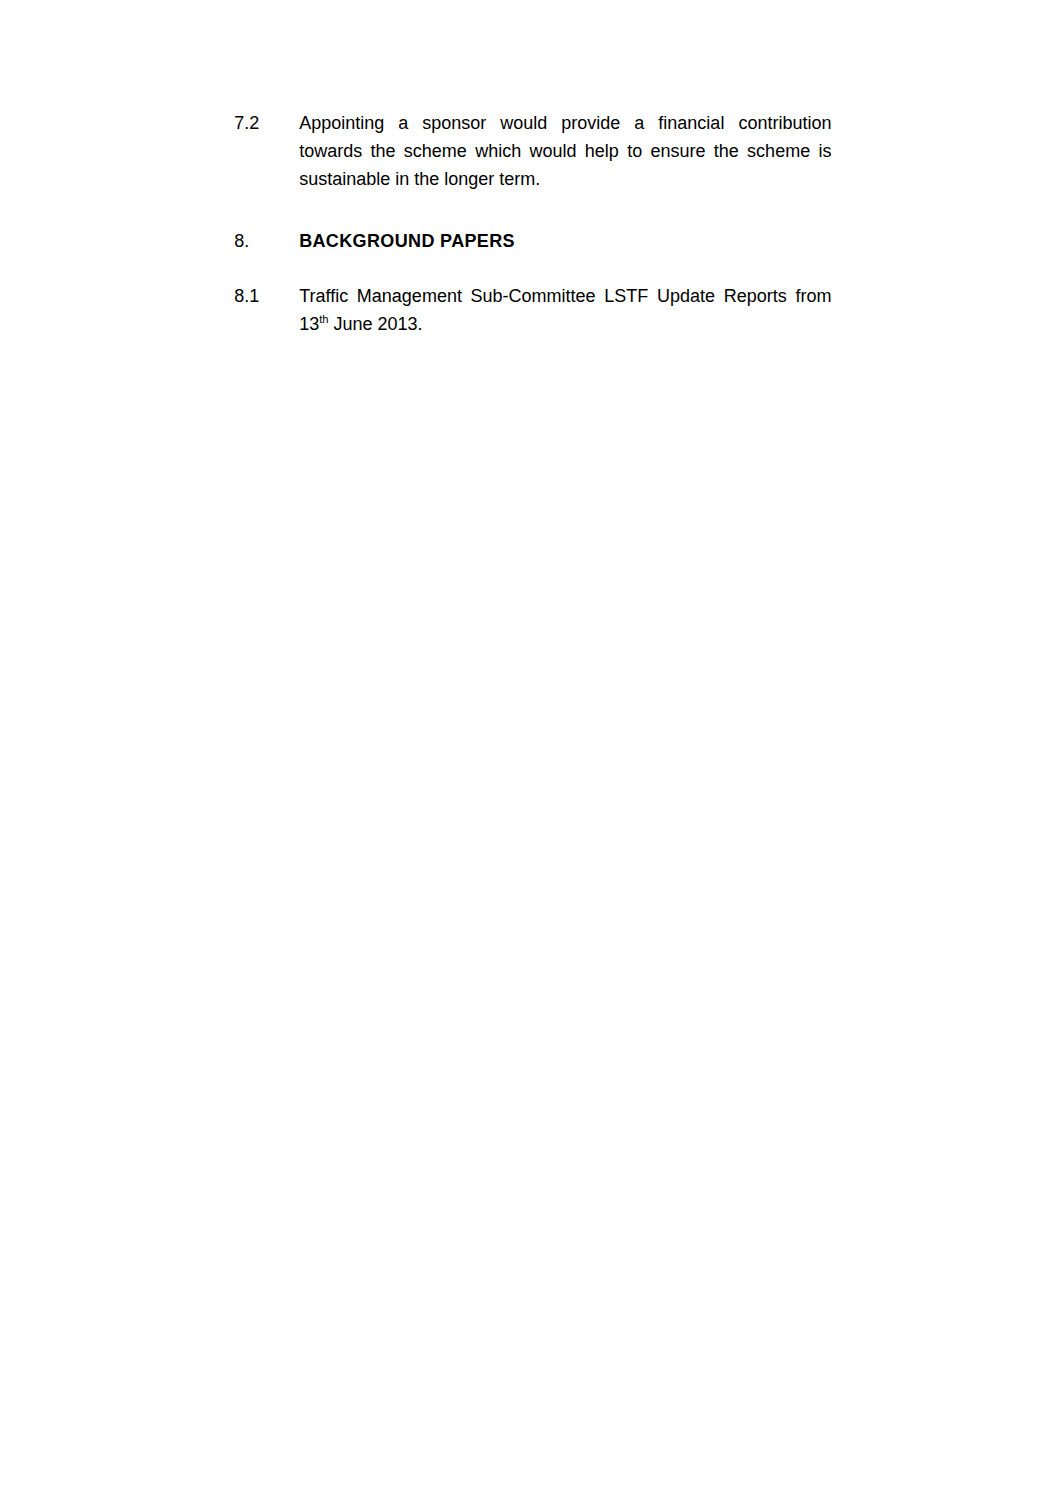7.2
Appointing a sponsor would provide a financial contribution towards the scheme which would help to ensure the scheme is sustainable in the longer term.
8.
BACKGROUND PAPERS
8.1
Traffic Management Sub-Committee LSTF Update Reports from 13th June 2013.